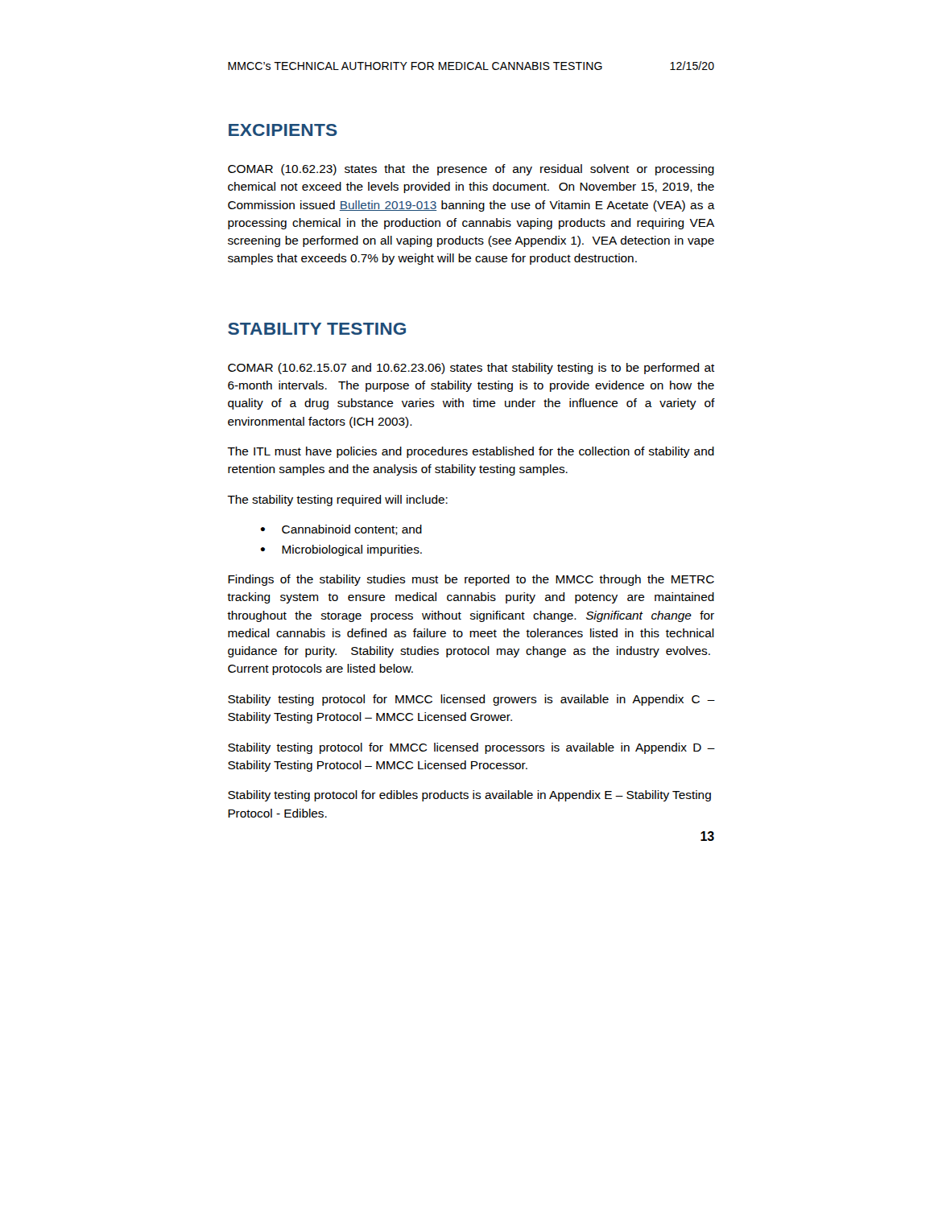MMCC’s TECHNICAL AUTHORITY FOR MEDICAL CANNABIS TESTING 12/15/20
EXCIPIENTS
COMAR (10.62.23) states that the presence of any residual solvent or processing chemical not exceed the levels provided in this document. On November 15, 2019, the Commission issued Bulletin 2019-013 banning the use of Vitamin E Acetate (VEA) as a processing chemical in the production of cannabis vaping products and requiring VEA screening be performed on all vaping products (see Appendix 1). VEA detection in vape samples that exceeds 0.7% by weight will be cause for product destruction.
STABILITY TESTING
COMAR (10.62.15.07 and 10.62.23.06) states that stability testing is to be performed at 6-month intervals. The purpose of stability testing is to provide evidence on how the quality of a drug substance varies with time under the influence of a variety of environmental factors (ICH 2003).
The ITL must have policies and procedures established for the collection of stability and retention samples and the analysis of stability testing samples.
The stability testing required will include:
Cannabinoid content; and
Microbiological impurities.
Findings of the stability studies must be reported to the MMCC through the METRC tracking system to ensure medical cannabis purity and potency are maintained throughout the storage process without significant change. Significant change for medical cannabis is defined as failure to meet the tolerances listed in this technical guidance for purity. Stability studies protocol may change as the industry evolves. Current protocols are listed below.
Stability testing protocol for MMCC licensed growers is available in Appendix C – Stability Testing Protocol – MMCC Licensed Grower.
Stability testing protocol for MMCC licensed processors is available in Appendix D – Stability Testing Protocol – MMCC Licensed Processor.
Stability testing protocol for edibles products is available in Appendix E – Stability Testing Protocol - Edibles.
13